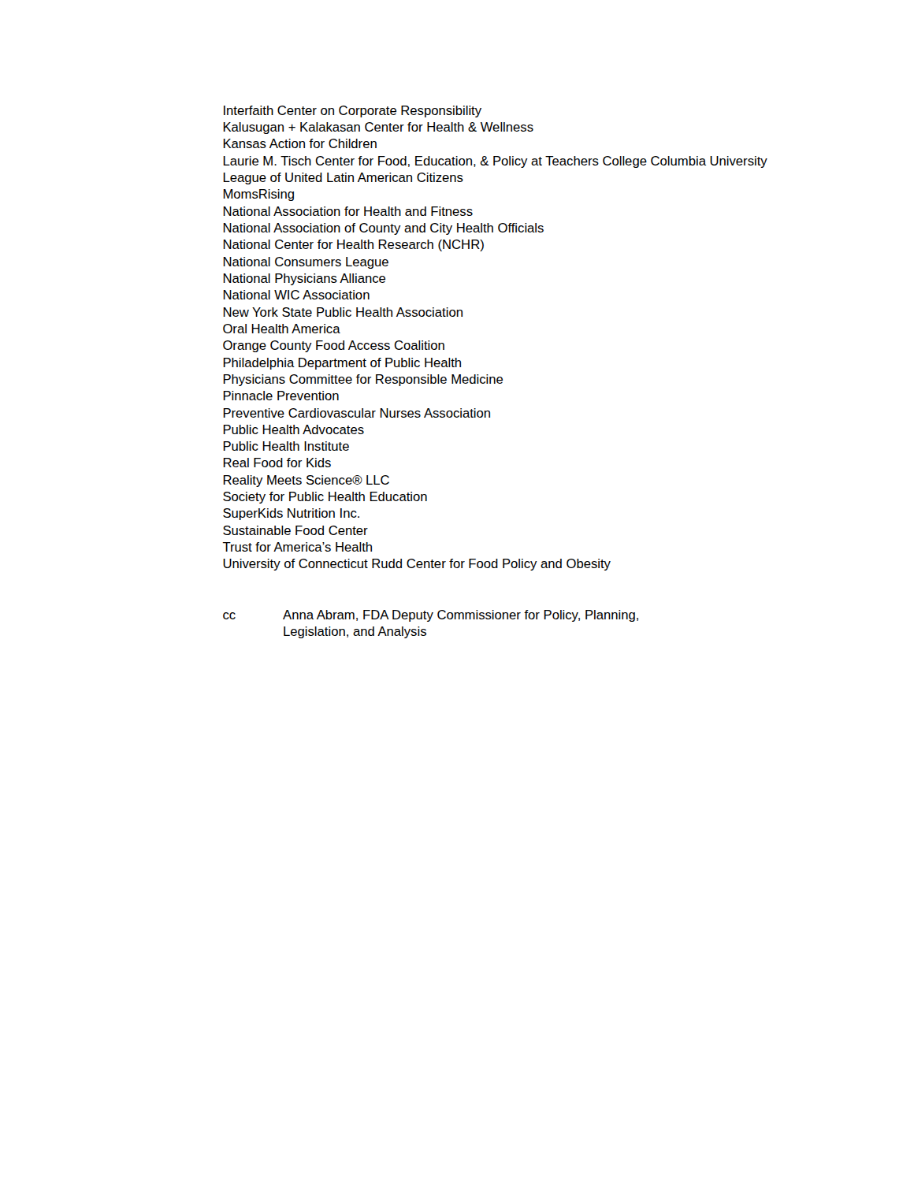Interfaith Center on Corporate Responsibility
Kalusugan + Kalakasan Center for Health & Wellness
Kansas Action for Children
Laurie M. Tisch Center for Food, Education, & Policy at Teachers College Columbia University
League of United Latin American Citizens
MomsRising
National Association for Health and Fitness
National Association of County and City Health Officials
National Center for Health Research (NCHR)
National Consumers League
National Physicians Alliance
National WIC Association
New York State Public Health Association
Oral Health America
Orange County Food Access Coalition
Philadelphia Department of Public Health
Physicians Committee for Responsible Medicine
Pinnacle Prevention
Preventive Cardiovascular Nurses Association
Public Health Advocates
Public Health Institute
Real Food for Kids
Reality Meets Science® LLC
Society for Public Health Education
SuperKids Nutrition Inc.
Sustainable Food Center
Trust for America’s Health
University of Connecticut Rudd Center for Food Policy and Obesity
cc
Anna Abram, FDA Deputy Commissioner for Policy, Planning, Legislation, and Analysis